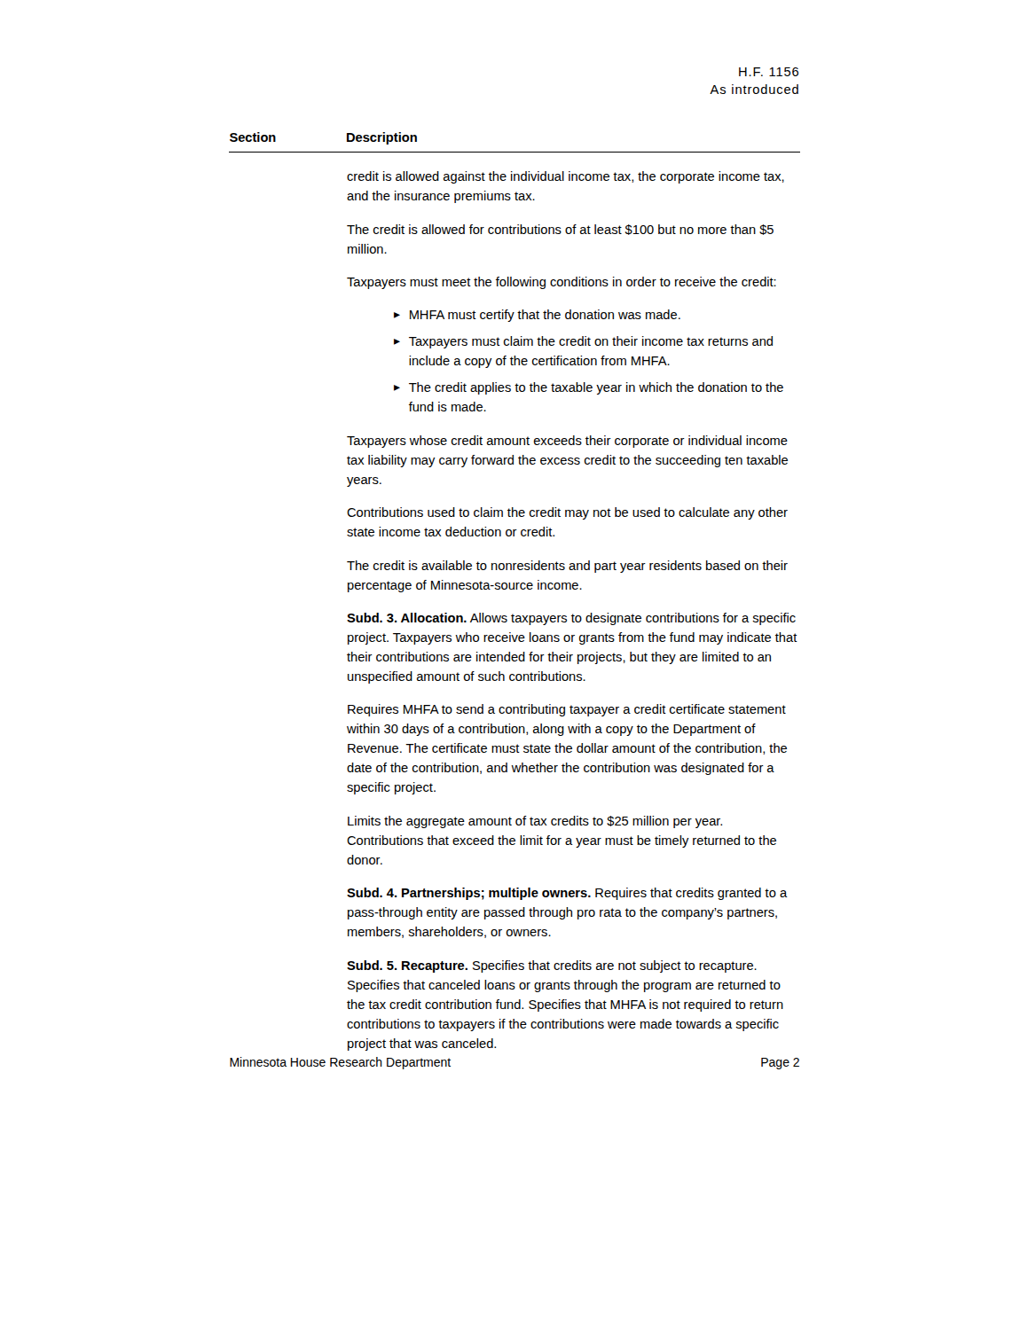H.F. 1156
As introduced
| Section | Description |
| --- | --- |
| | credit is allowed against the individual income tax, the corporate income tax, and the insurance premiums tax. The credit is allowed for contributions of at least $100 but no more than $5 million. Taxpayers must meet the following conditions in order to receive the credit: MHFA must certify that the donation was made. Taxpayers must claim the credit on their income tax returns and include a copy of the certification from MHFA. The credit applies to the taxable year in which the donation to the fund is made. Taxpayers whose credit amount exceeds their corporate or individual income tax liability may carry forward the excess credit to the succeeding ten taxable years. Contributions used to claim the credit may not be used to calculate any other state income tax deduction or credit. The credit is available to nonresidents and part year residents based on their percentage of Minnesota-source income. Subd. 3. Allocation. Allows taxpayers to designate contributions for a specific project. Taxpayers who receive loans or grants from the fund may indicate that their contributions are intended for their projects, but they are limited to an unspecified amount of such contributions. Requires MHFA to send a contributing taxpayer a credit certificate statement within 30 days of a contribution, along with a copy to the Department of Revenue. The certificate must state the dollar amount of the contribution, the date of the contribution, and whether the contribution was designated for a specific project. Limits the aggregate amount of tax credits to $25 million per year. Contributions that exceed the limit for a year must be timely returned to the donor. Subd. 4. Partnerships; multiple owners. Requires that credits granted to a pass-through entity are passed through pro rata to the company’s partners, members, shareholders, or owners. Subd. 5. Recapture. Specifies that credits are not subject to recapture. Specifies that canceled loans or grants through the program are returned to the tax credit contribution fund. Specifies that MHFA is not required to return contributions to taxpayers if the contributions were made towards a specific project that was canceled. |
Minnesota House Research Department
Page 2